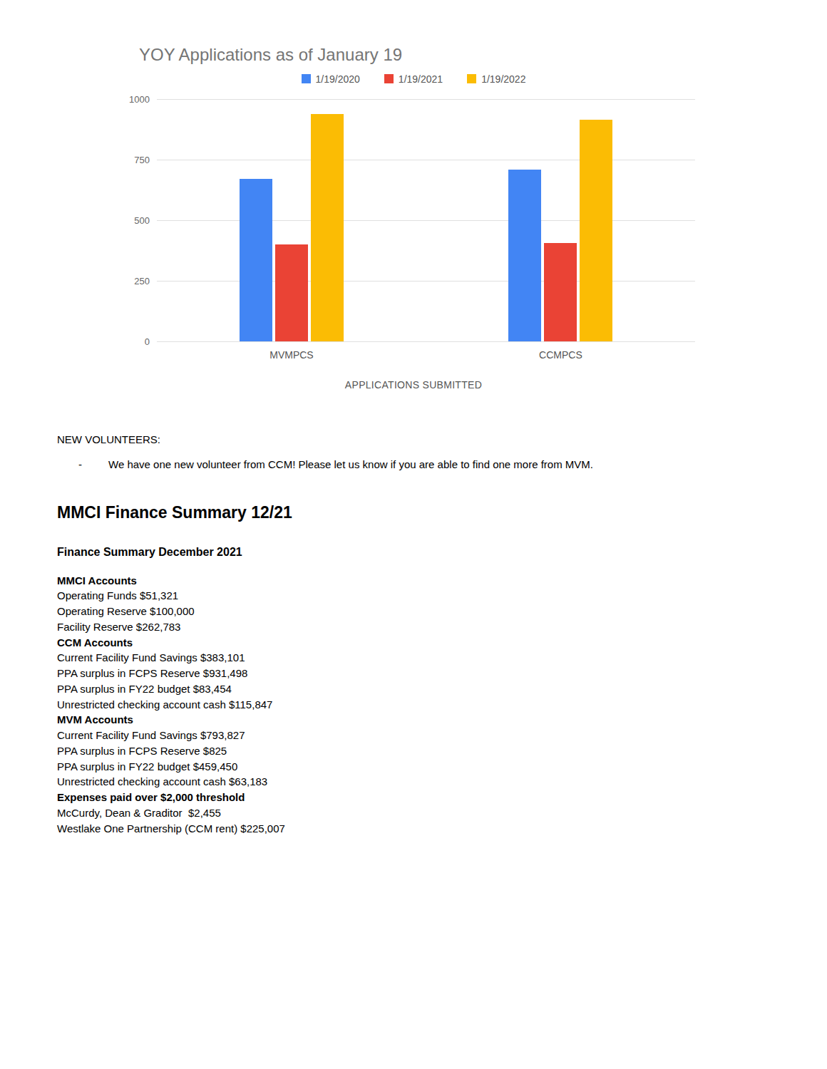YOY Applications as of January 19
1/19/2020
1/19/2021
1/19/2022
1000
750
500
250
0
MVMPCS
CCMPCS
APPLICATIONS SUBMITTED
NEW VOLUNTEERS:
We have one new volunteer from CCM! Please let us know if you are able to find one more from MVM.
MMCI Finance Summary 12/21
Finance Summary December 2021
MMCI Accounts
Operating Funds $51,321
Operating Reserve $100,000
Facility Reserve $262,783
CCM Accounts
Current Facility Fund Savings $383,101
PPA surplus in FCPS Reserve $931,498
PPA surplus in FY22 budget $83,454
Unrestricted checking account cash $115,847
MVM Accounts
Current Facility Fund Savings $793,827
PPA surplus in FCPS Reserve $825
PPA surplus in FY22 budget $459,450
Unrestricted checking account cash $63,183
Expenses paid over $2,000 threshold
McCurdy, Dean & Graditor $2,455
Westlake One Partnership (CCM rent) $225,007